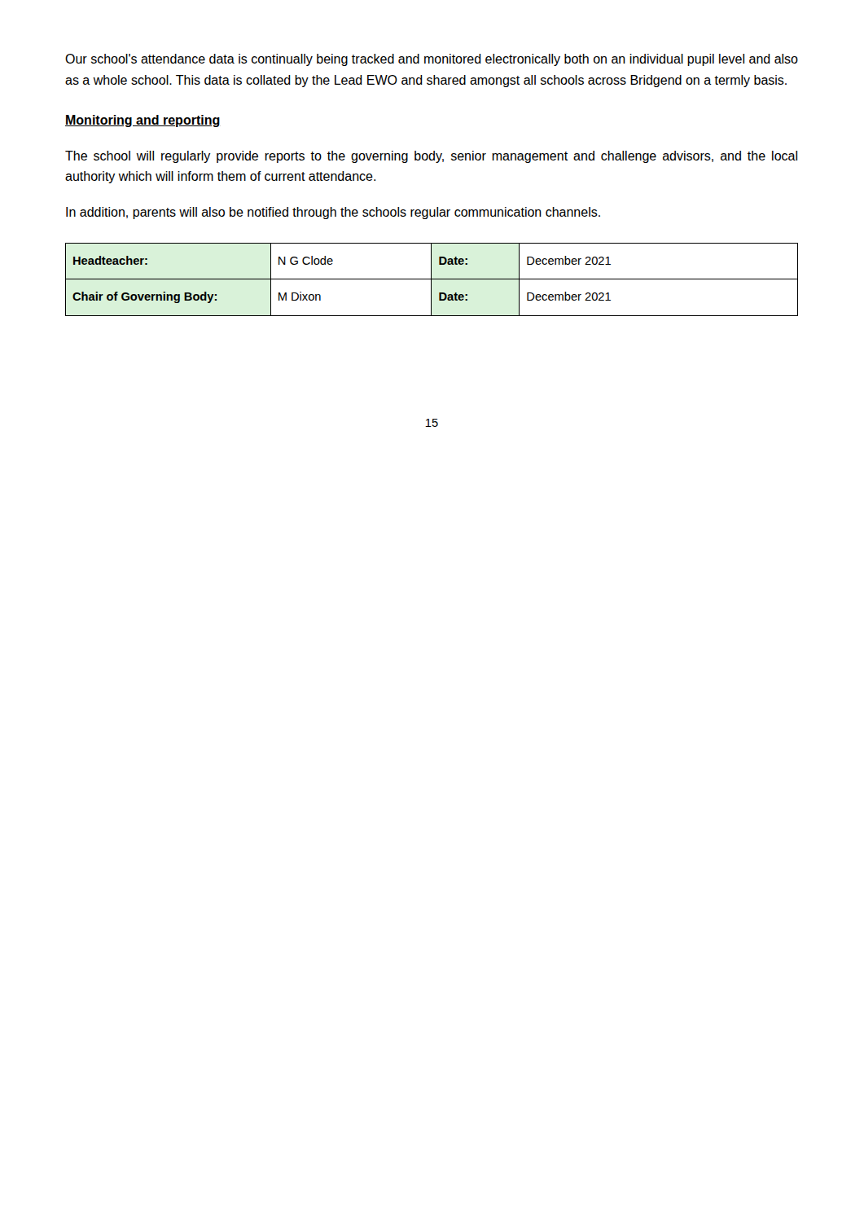Our school's attendance data is continually being tracked and monitored electronically both on an individual pupil level and also as a whole school. This data is collated by the Lead EWO and shared amongst all schools across Bridgend on a termly basis.
Monitoring and reporting
The school will regularly provide reports to the governing body, senior management and challenge advisors, and the local authority which will inform them of current attendance.
In addition, parents will also be notified through the schools regular communication channels.
| Headteacher: | N G Clode | Date: | December 2021 |
| Chair of Governing Body: | M Dixon | Date: | December 2021 |
15